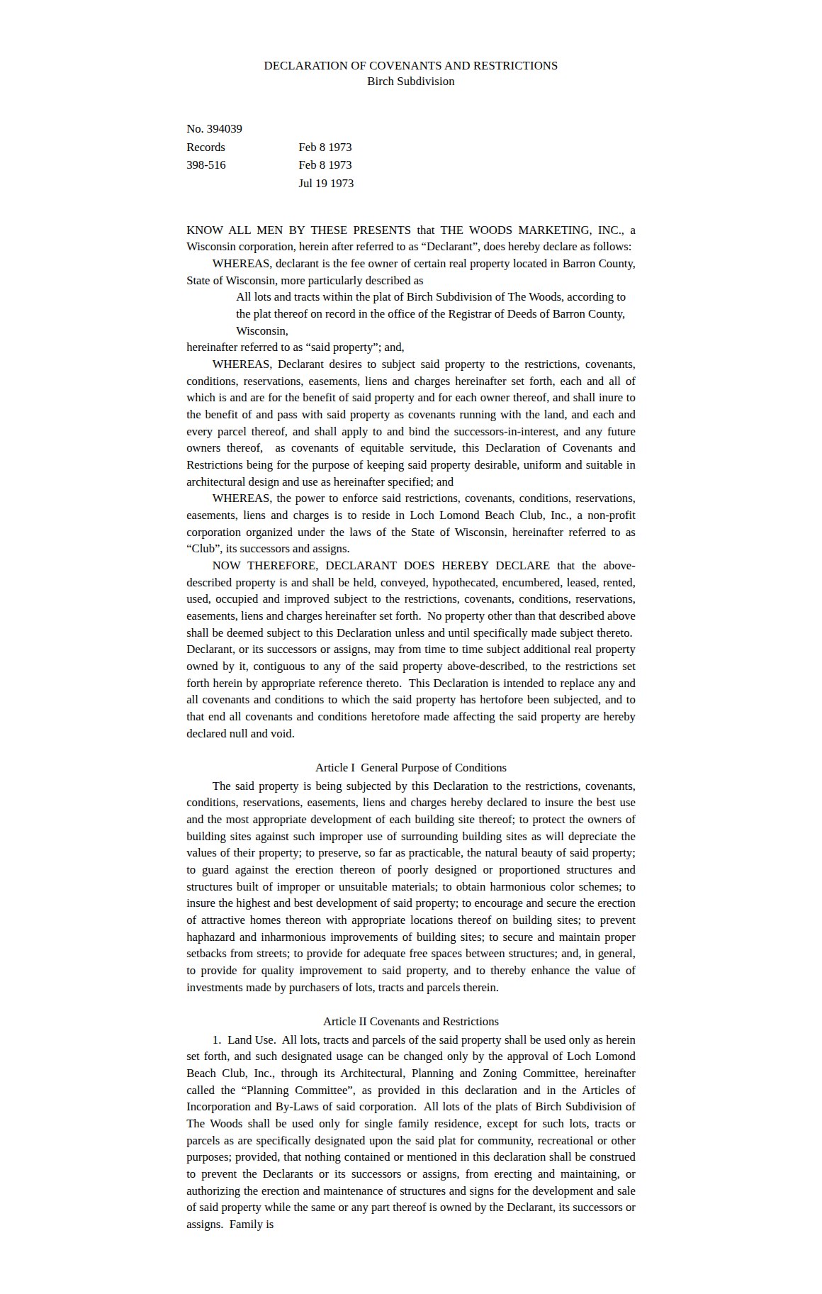DECLARATION OF COVENANTS AND RESTRICTIONSBirch Subdivision
| No. 394039 | |
| Records | Feb 8 1973 |
| 398-516 | Feb 8 1973 |
| | Jul 19 1973 |
KNOW ALL MEN BY THESE PRESENTS that THE WOODS MARKETING, INC., a Wisconsin corporation, herein after referred to as “Declarant”, does hereby declare as follows:
WHEREAS, declarant is the fee owner of certain real property located in Barron County, State of Wisconsin, more particularly described as
All lots and tracts within the plat of Birch Subdivision of The Woods, according to the plat thereof on record in the office of the Registrar of Deeds of Barron County, Wisconsin,
hereinafter referred to as “said property”; and,
WHEREAS, Declarant desires to subject said property to the restrictions, covenants, conditions, reservations, easements, liens and charges hereinafter set forth, each and all of which is and are for the benefit of said property and for each owner thereof, and shall inure to the benefit of and pass with said property as covenants running with the land, and each and every parcel thereof, and shall apply to and bind the successors-in-interest, and any future owners thereof, as covenants of equitable servitude, this Declaration of Covenants and Restrictions being for the purpose of keeping said property desirable, uniform and suitable in architectural design and use as hereinafter specified; and
WHEREAS, the power to enforce said restrictions, covenants, conditions, reservations, easements, liens and charges is to reside in Loch Lomond Beach Club, Inc., a non-profit corporation organized under the laws of the State of Wisconsin, hereinafter referred to as “Club”, its successors and assigns.
NOW THEREFORE, DECLARANT DOES HEREBY DECLARE that the above-described property is and shall be held, conveyed, hypothecated, encumbered, leased, rented, used, occupied and improved subject to the restrictions, covenants, conditions, reservations, easements, liens and charges hereinafter set forth. No property other than that described above shall be deemed subject to this Declaration unless and until specifically made subject thereto. Declarant, or its successors or assigns, may from time to time subject additional real property owned by it, contiguous to any of the said property above-described, to the restrictions set forth herein by appropriate reference thereto. This Declaration is intended to replace any and all covenants and conditions to which the said property has hertofore been subjected, and to that end all covenants and conditions heretofore made affecting the said property are hereby declared null and void.
Article I General Purpose of Conditions
The said property is being subjected by this Declaration to the restrictions, covenants, conditions, reservations, easements, liens and charges hereby declared to insure the best use and the most appropriate development of each building site thereof; to protect the owners of building sites against such improper use of surrounding building sites as will depreciate the values of their property; to preserve, so far as practicable, the natural beauty of said property; to guard against the erection thereon of poorly designed or proportioned structures and structures built of improper or unsuitable materials; to obtain harmonious color schemes; to insure the highest and best development of said property; to encourage and secure the erection of attractive homes thereon with appropriate locations thereof on building sites; to prevent haphazard and inharmonious improvements of building sites; to secure and maintain proper setbacks from streets; to provide for adequate free spaces between structures; and, in general, to provide for quality improvement to said property, and to thereby enhance the value of investments made by purchasers of lots, tracts and parcels therein.
Article II Covenants and Restrictions
1. Land Use. All lots, tracts and parcels of the said property shall be used only as herein set forth, and such designated usage can be changed only by the approval of Loch Lomond Beach Club, Inc., through its Architectural, Planning and Zoning Committee, hereinafter called the “Planning Committee”, as provided in this declaration and in the Articles of Incorporation and By-Laws of said corporation. All lots of the plats of Birch Subdivision of The Woods shall be used only for single family residence, except for such lots, tracts or parcels as are specifically designated upon the said plat for community, recreational or other purposes; provided, that nothing contained or mentioned in this declaration shall be construed to prevent the Declarants or its successors or assigns, from erecting and maintaining, or authorizing the erection and maintenance of structures and signs for the development and sale of said property while the same or any part thereof is owned by the Declarant, its successors or assigns. Family is